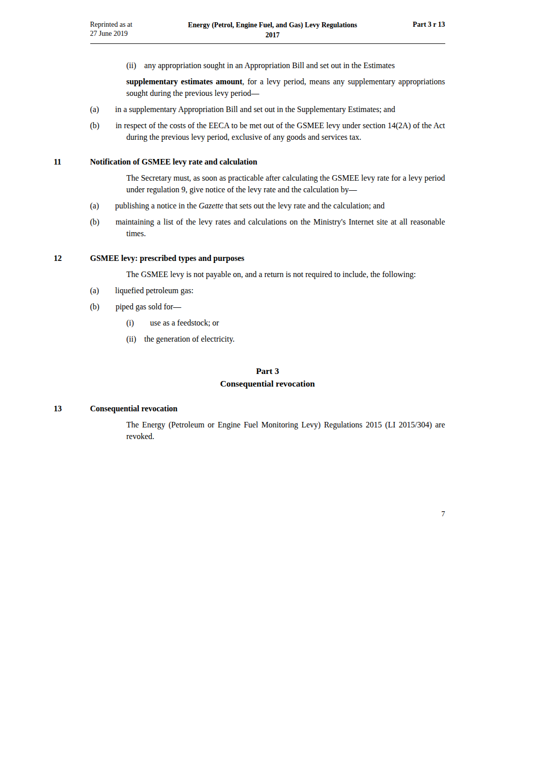Reprinted as at
27 June 2019
Energy (Petrol, Engine Fuel, and Gas) Levy Regulations
2017
Part 3 r 13
(ii) any appropriation sought in an Appropriation Bill and set out in the Estimates
supplementary estimates amount, for a levy period, means any supplementary appropriations sought during the previous levy period—
(a)  in a supplementary Appropriation Bill and set out in the Supplementary Estimates; and
(b)  in respect of the costs of the EECA to be met out of the GSMEE levy under section 14(2A) of the Act during the previous levy period, exclusive of any goods and services tax.
11 Notification of GSMEE levy rate and calculation
The Secretary must, as soon as practicable after calculating the GSMEE levy rate for a levy period under regulation 9, give notice of the levy rate and the calculation by—
(a)  publishing a notice in the Gazette that sets out the levy rate and the calculation; and
(b)  maintaining a list of the levy rates and calculations on the Ministry's Internet site at all reasonable times.
12 GSMEE levy: prescribed types and purposes
The GSMEE levy is not payable on, and a return is not required to include, the following:
(a)  liquefied petroleum gas:
(b)  piped gas sold for—
(i)  use as a feedstock; or
(ii) the generation of electricity.
Part 3Consequential revocation
13 Consequential revocation
The Energy (Petroleum or Engine Fuel Monitoring Levy) Regulations 2015 (LI 2015/304) are revoked.
7